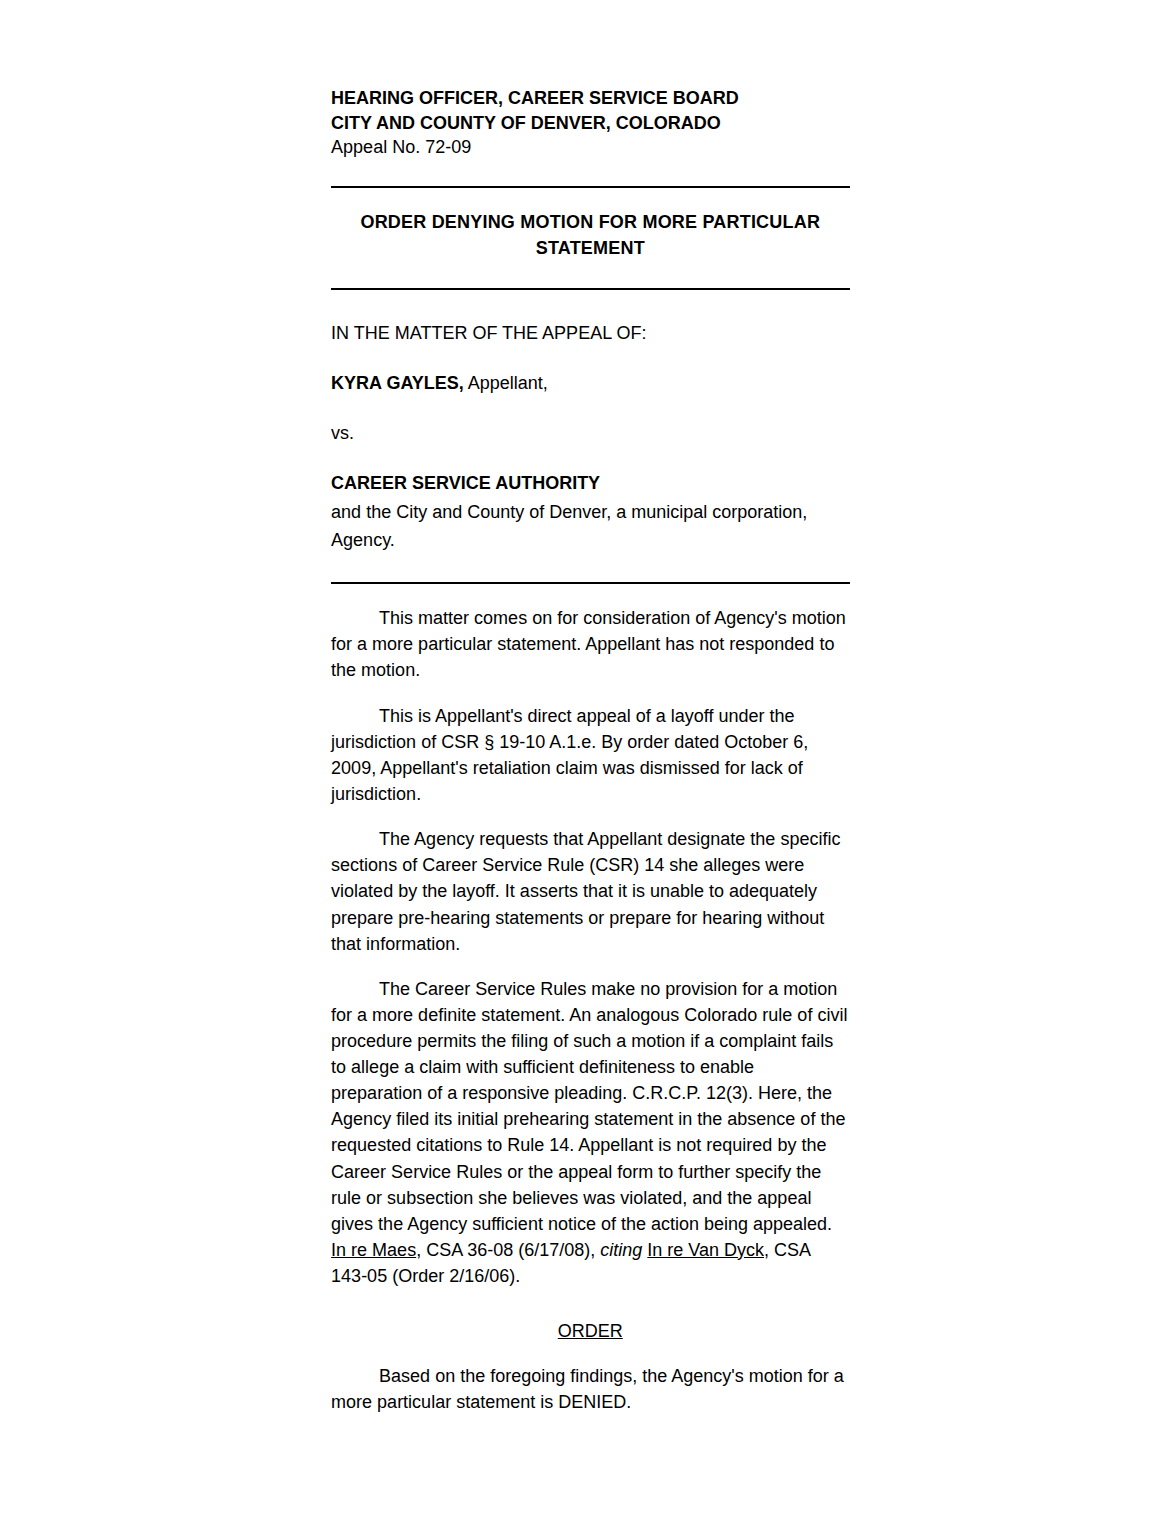HEARING OFFICER, CAREER SERVICE BOARD
CITY AND COUNTY OF DENVER, COLORADO
Appeal No. 72-09
ORDER DENYING MOTION FOR MORE PARTICULAR STATEMENT
IN THE MATTER OF THE APPEAL OF:
KYRA GAYLES, Appellant,
vs.
CAREER SERVICE AUTHORITY
and the City and County of Denver, a municipal corporation, Agency.
This matter comes on for consideration of Agency's motion for a more particular statement. Appellant has not responded to the motion.
This is Appellant's direct appeal of a layoff under the jurisdiction of CSR § 19-10 A.1.e. By order dated October 6, 2009, Appellant's retaliation claim was dismissed for lack of jurisdiction.
The Agency requests that Appellant designate the specific sections of Career Service Rule (CSR) 14 she alleges were violated by the layoff. It asserts that it is unable to adequately prepare pre-hearing statements or prepare for hearing without that information.
The Career Service Rules make no provision for a motion for a more definite statement. An analogous Colorado rule of civil procedure permits the filing of such a motion if a complaint fails to allege a claim with sufficient definiteness to enable preparation of a responsive pleading. C.R.C.P. 12(3). Here, the Agency filed its initial prehearing statement in the absence of the requested citations to Rule 14. Appellant is not required by the Career Service Rules or the appeal form to further specify the rule or subsection she believes was violated, and the appeal gives the Agency sufficient notice of the action being appealed. In re Maes, CSA 36-08 (6/17/08), citing In re Van Dyck, CSA 143-05 (Order 2/16/06).
ORDER
Based on the foregoing findings, the Agency's motion for a more particular statement is DENIED.